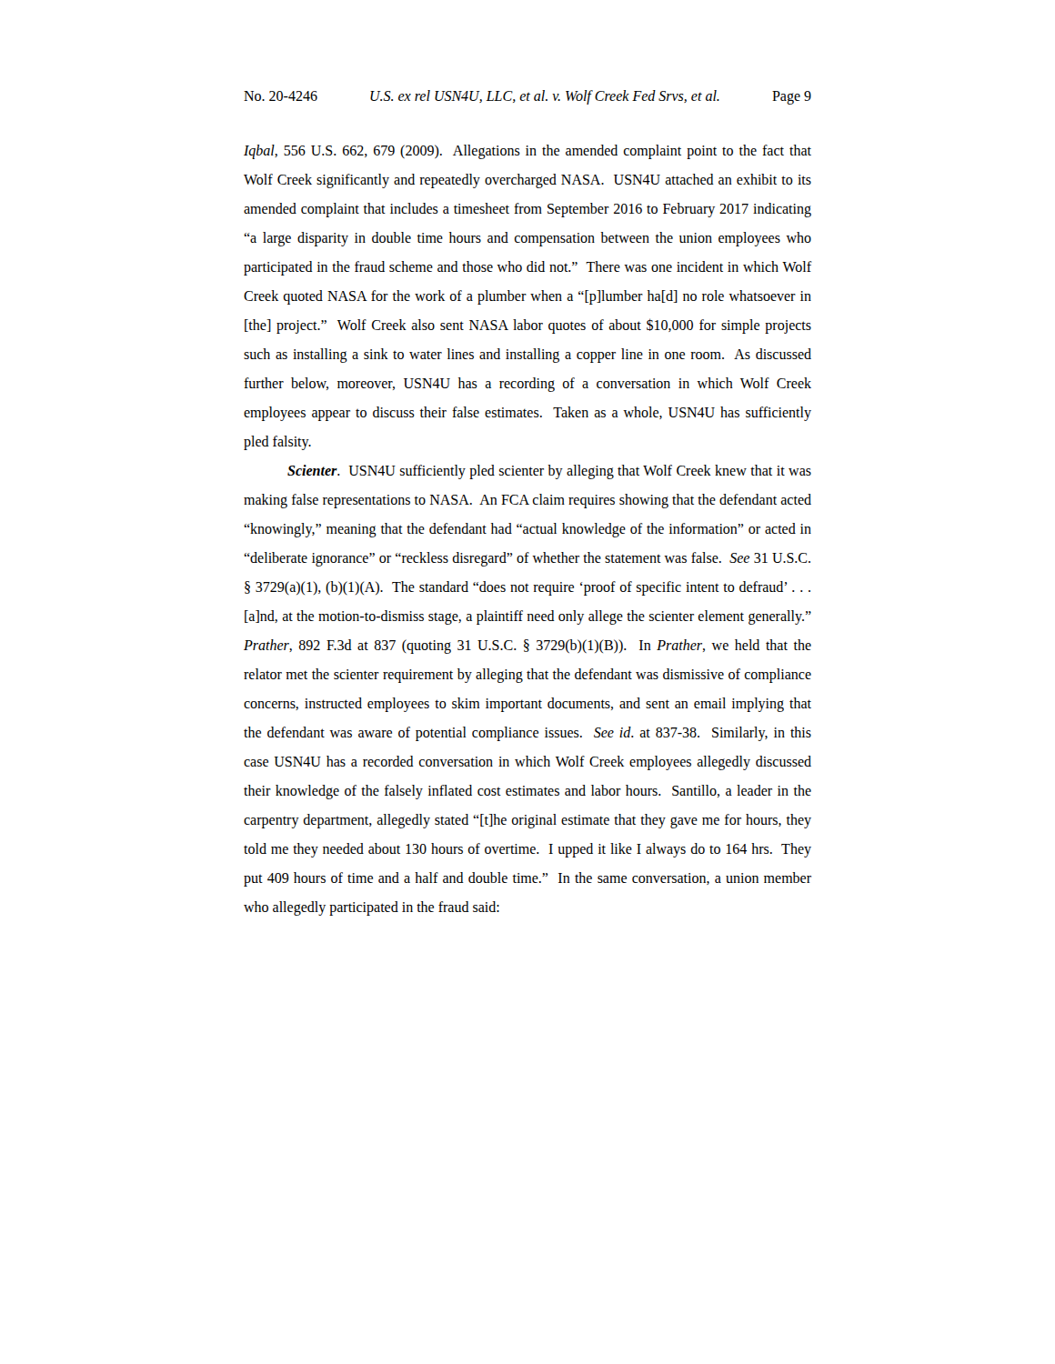No. 20-4246 U.S. ex rel USN4U, LLC, et al. v. Wolf Creek Fed Srvs, et al. Page 9
Iqbal, 556 U.S. 662, 679 (2009). Allegations in the amended complaint point to the fact that Wolf Creek significantly and repeatedly overcharged NASA. USN4U attached an exhibit to its amended complaint that includes a timesheet from September 2016 to February 2017 indicating “a large disparity in double time hours and compensation between the union employees who participated in the fraud scheme and those who did not.” There was one incident in which Wolf Creek quoted NASA for the work of a plumber when a “[p]lumber ha[d] no role whatsoever in [the] project.” Wolf Creek also sent NASA labor quotes of about $10,000 for simple projects such as installing a sink to water lines and installing a copper line in one room. As discussed further below, moreover, USN4U has a recording of a conversation in which Wolf Creek employees appear to discuss their false estimates. Taken as a whole, USN4U has sufficiently pled falsity.
Scienter. USN4U sufficiently pled scienter by alleging that Wolf Creek knew that it was making false representations to NASA. An FCA claim requires showing that the defendant acted “knowingly,” meaning that the defendant had “actual knowledge of the information” or acted in “deliberate ignorance” or “reckless disregard” of whether the statement was false. See 31 U.S.C. § 3729(a)(1), (b)(1)(A). The standard “does not require ‘proof of specific intent to defraud’ . . . [a]nd, at the motion-to-dismiss stage, a plaintiff need only allege the scienter element generally.” Prather, 892 F.3d at 837 (quoting 31 U.S.C. § 3729(b)(1)(B)). In Prather, we held that the relator met the scienter requirement by alleging that the defendant was dismissive of compliance concerns, instructed employees to skim important documents, and sent an email implying that the defendant was aware of potential compliance issues. See id. at 837-38. Similarly, in this case USN4U has a recorded conversation in which Wolf Creek employees allegedly discussed their knowledge of the falsely inflated cost estimates and labor hours. Santillo, a leader in the carpentry department, allegedly stated “[t]he original estimate that they gave me for hours, they told me they needed about 130 hours of overtime. I upped it like I always do to 164 hrs. They put 409 hours of time and a half and double time.” In the same conversation, a union member who allegedly participated in the fraud said: